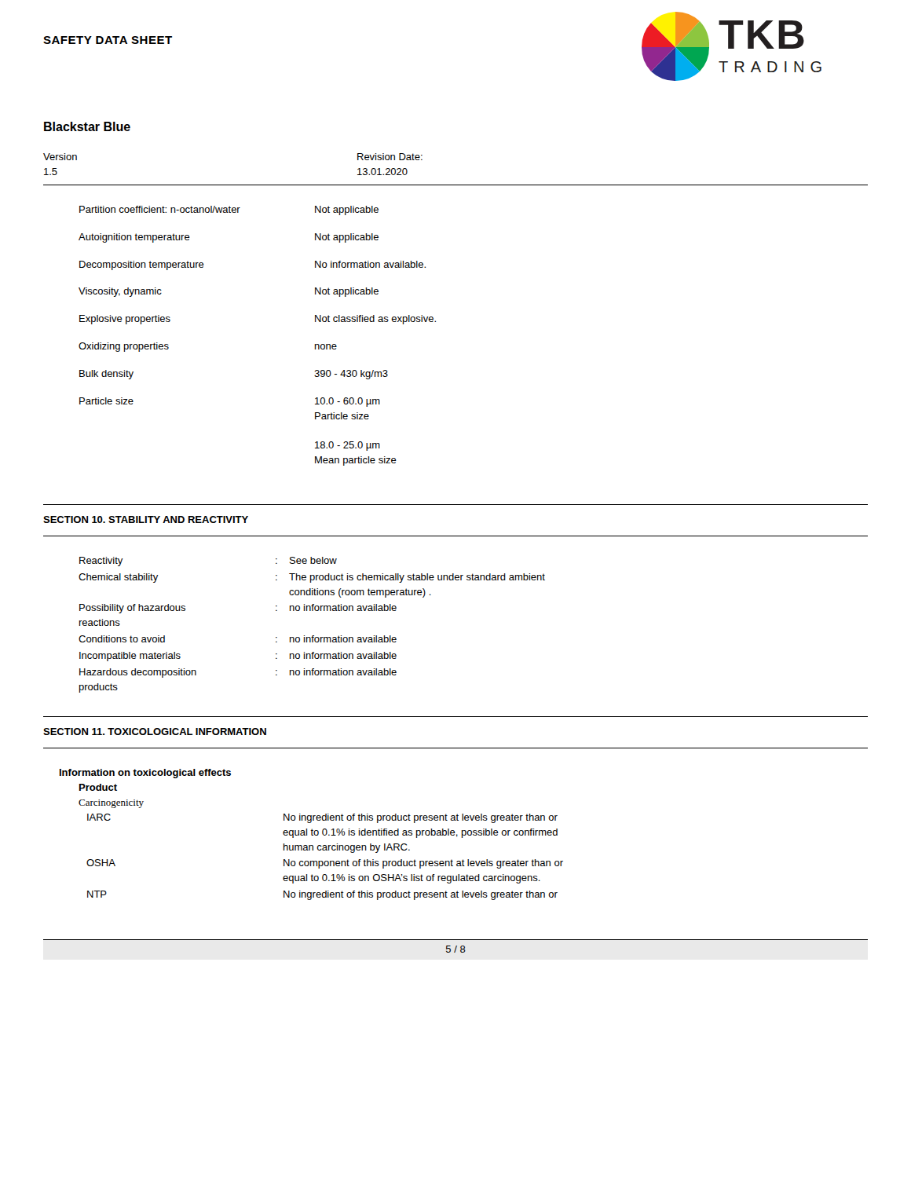TKB TRADING
SAFETY DATA SHEET
Blackstar Blue
| Version 1.5 | Revision Date: 13.01.2020 |
| Partition coefficient: n-octanol/water | Not applicable |
| Autoignition temperature | Not applicable |
| Decomposition temperature | No information available. |
| Viscosity, dynamic | Not applicable |
| Explosive properties | Not classified as explosive. |
| Oxidizing properties | none |
| Bulk density | 390 - 430 kg/m3 |
| Particle size | 10.0 - 60.0 µm Particle size 18.0 - 25.0 µm Mean particle size |
SECTION 10. STABILITY AND REACTIVITY
| Reactivity | : | See below |
| Chemical stability | : | The product is chemically stable under standard ambient conditions (room temperature) . |
| Possibility of hazardous reactions | : | no information available |
| Conditions to avoid | : | no information available |
| Incompatible materials | : | no information available |
| Hazardous decomposition products | : | no information available |
SECTION 11. TOXICOLOGICAL INFORMATION
Information on toxicological effects
Product
Carcinogenicity
| IARC | No ingredient of this product present at levels greater than or equal to 0.1% is identified as probable, possible or confirmed human carcinogen by IARC. |
| OSHA | No component of this product present at levels greater than or equal to 0.1% is on OSHA’s list of regulated carcinogens. |
| NTP | No ingredient of this product present at levels greater than or |
5 / 8